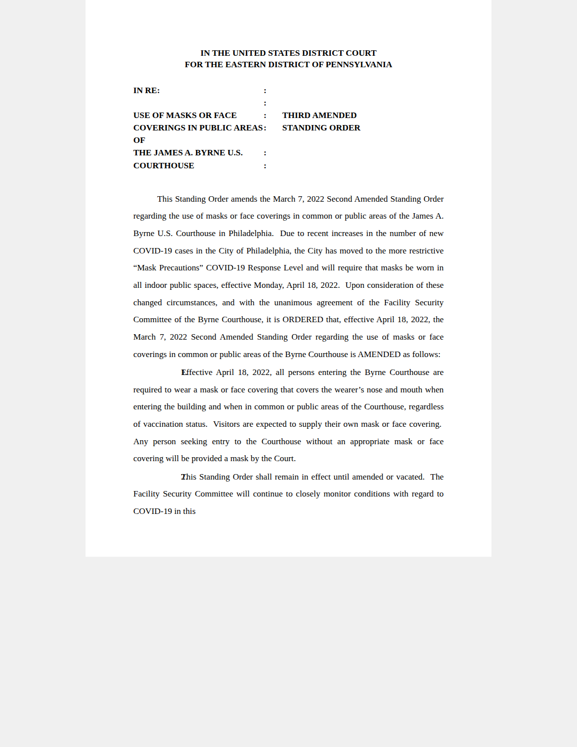In the United States District Court
for the Eastern District of Pennsylvania
| In re: | : | |
| | : | |
| Use of Masks or Face | : | Third Amended |
| Coverings in Public Areas of | : | Standing Order |
| the James A. Byrne U.S. | : | |
| Courthouse | : | |
This Standing Order amends the March 7, 2022 Second Amended Standing Order regarding the use of masks or face coverings in common or public areas of the James A. Byrne U.S. Courthouse in Philadelphia. Due to recent increases in the number of new COVID-19 cases in the City of Philadelphia, the City has moved to the more restrictive “Mask Precautions” COVID-19 Response Level and will require that masks be worn in all indoor public spaces, effective Monday, April 18, 2022. Upon consideration of these changed circumstances, and with the unanimous agreement of the Facility Security Committee of the Byrne Courthouse, it is ORDERED that, effective April 18, 2022, the March 7, 2022 Second Amended Standing Order regarding the use of masks or face coverings in common or public areas of the Byrne Courthouse is AMENDED as follows:
1. Effective April 18, 2022, all persons entering the Byrne Courthouse are required to wear a mask or face covering that covers the wearer’s nose and mouth when entering the building and when in common or public areas of the Courthouse, regardless of vaccination status. Visitors are expected to supply their own mask or face covering. Any person seeking entry to the Courthouse without an appropriate mask or face covering will be provided a mask by the Court.
2. This Standing Order shall remain in effect until amended or vacated. The Facility Security Committee will continue to closely monitor conditions with regard to COVID-19 in this